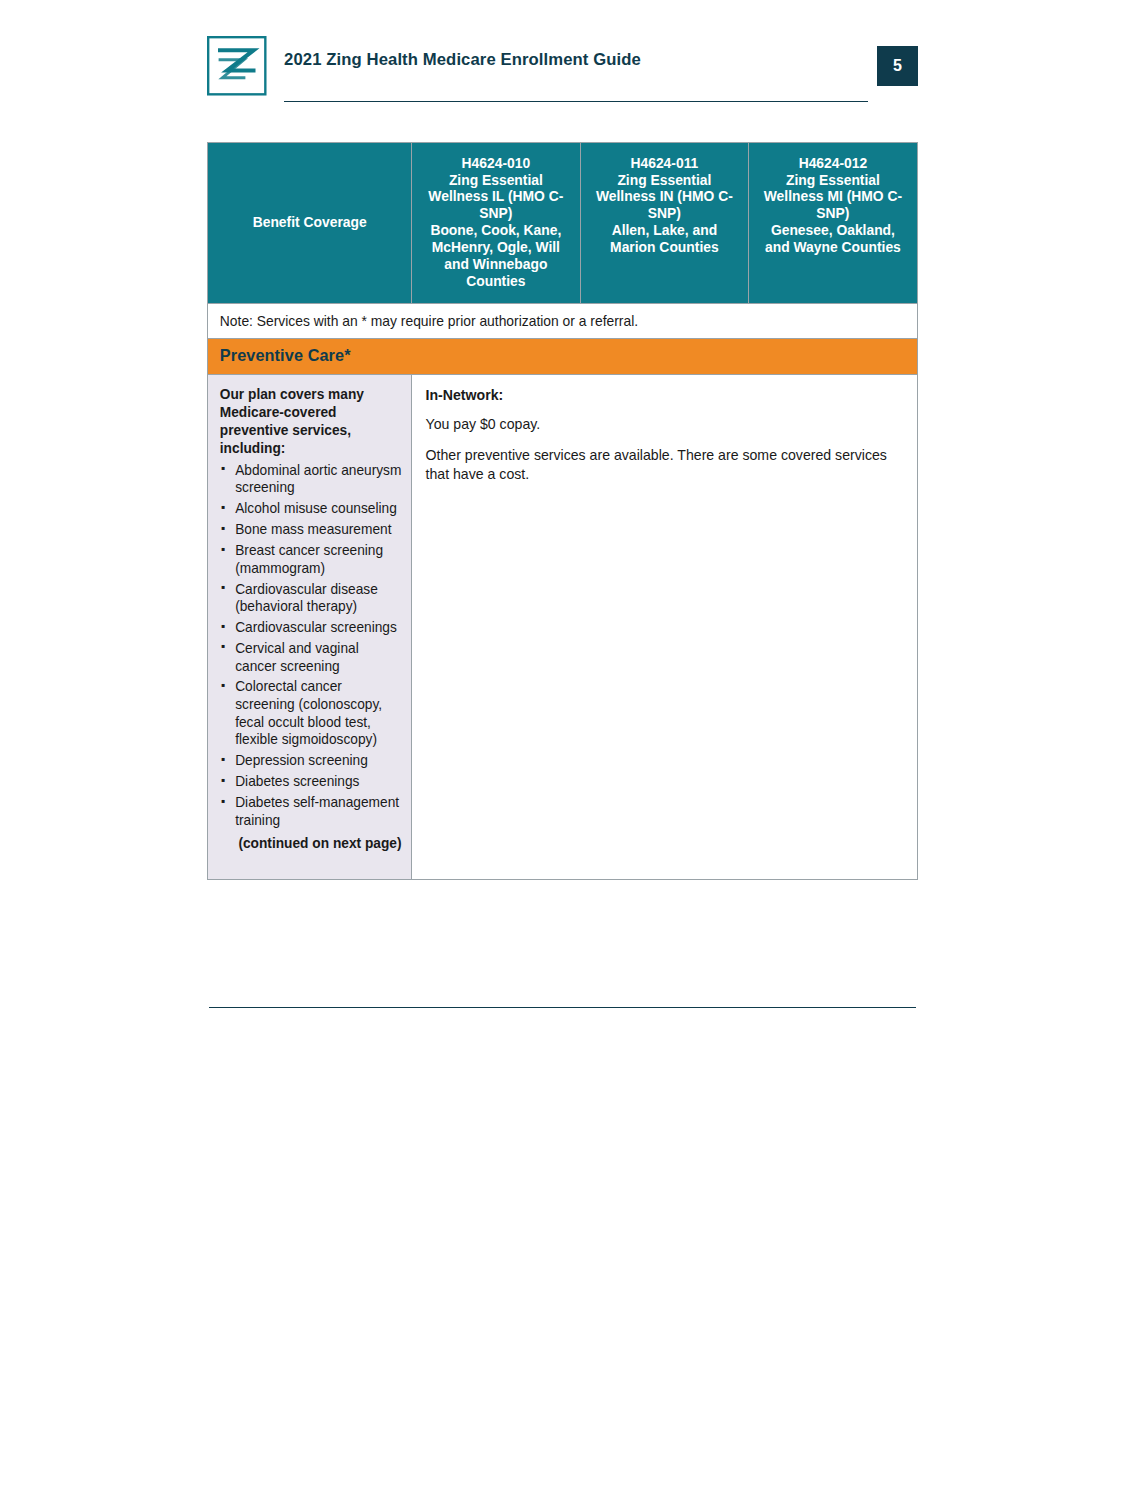2021 Zing Health Medicare Enrollment Guide
5
| Benefit Coverage | H4624-010 Zing Essential Wellness IL (HMO C-SNP) Boone, Cook, Kane, McHenry, Ogle, Will and Winnebago Counties | H4624-011 Zing Essential Wellness IN (HMO C-SNP) Allen, Lake, and Marion Counties | H4624-012 Zing Essential Wellness MI (HMO C-SNP) Genesee, Oakland, and Wayne Counties |
| --- | --- | --- | --- |
| Note: Services with an * may require prior authorization or a referral. |
| Preventive Care* |
| Our plan covers many Medicare-covered preventive services, including: Abdominal aortic aneurysm screening Alcohol misuse counseling Bone mass measurement Breast cancer screening (mammogram) Cardiovascular disease (behavioral therapy) Cardiovascular screenings Cervical and vaginal cancer screening Colorectal cancer screening (colonoscopy, fecal occult blood test, flexible sigmoidoscopy) Depression screening Diabetes screenings Diabetes self-management training (continued on next page) | In-Network: You pay $0 copay. Other preventive services are available. There are some covered services that have a cost. |